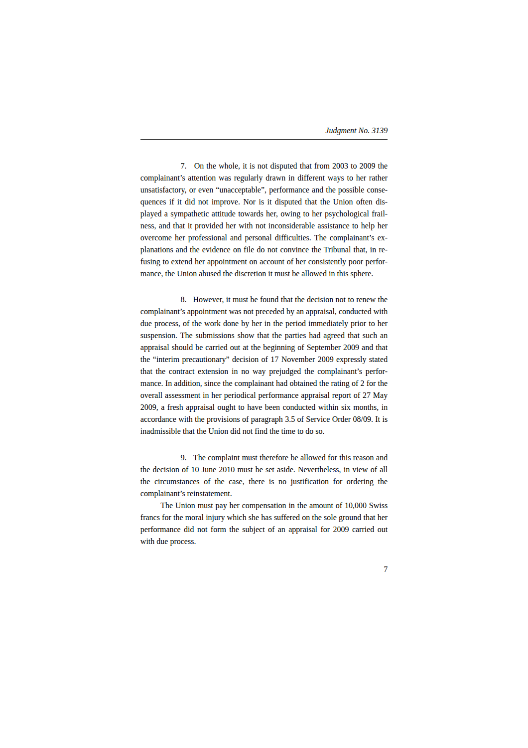Judgment No. 3139
7. On the whole, it is not disputed that from 2003 to 2009 the complainant’s attention was regularly drawn in different ways to her rather unsatisfactory, or even “unacceptable”, performance and the possible consequences if it did not improve. Nor is it disputed that the Union often displayed a sympathetic attitude towards her, owing to her psychological frailness, and that it provided her with not inconsiderable assistance to help her overcome her professional and personal difficulties. The complainant’s explanations and the evidence on file do not convince the Tribunal that, in refusing to extend her appointment on account of her consistently poor performance, the Union abused the discretion it must be allowed in this sphere.
8. However, it must be found that the decision not to renew the complainant’s appointment was not preceded by an appraisal, conducted with due process, of the work done by her in the period immediately prior to her suspension. The submissions show that the parties had agreed that such an appraisal should be carried out at the beginning of September 2009 and that the “interim precautionary” decision of 17 November 2009 expressly stated that the contract extension in no way prejudged the complainant’s performance. In addition, since the complainant had obtained the rating of 2 for the overall assessment in her periodical performance appraisal report of 27 May 2009, a fresh appraisal ought to have been conducted within six months, in accordance with the provisions of paragraph 3.5 of Service Order 08/09. It is inadmissible that the Union did not find the time to do so.
9. The complaint must therefore be allowed for this reason and the decision of 10 June 2010 must be set aside. Nevertheless, in view of all the circumstances of the case, there is no justification for ordering the complainant’s reinstatement.
The Union must pay her compensation in the amount of 10,000 Swiss francs for the moral injury which she has suffered on the sole ground that her performance did not form the subject of an appraisal for 2009 carried out with due process.
7